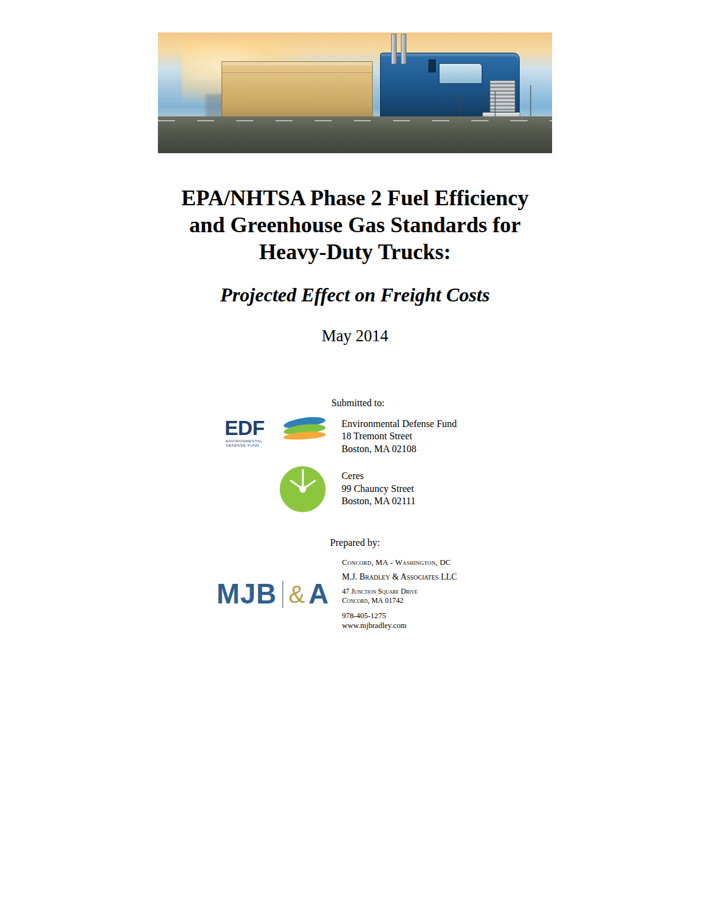EPA/NHTSA Phase 2 Fuel Efficiency
and Greenhouse Gas Standards for
Heavy-Duty Trucks:
Projected Effect on Freight Costs
May 2014
Submitted to:
EDF ENVIRONMENTAL
DEFENSE FUND
Environmental Defense Fund
18 Tremont Street
Boston, MA 02108
Ceres
99 Chauncy Street
Boston, MA 02111
Prepared by:
MJB &A
Concord, MA - Washington, DC
M.J. Bradley & Associates LLC
47 Junction Square Drive
Concord, MA 01742
978-405-1275
www.mjbradley.com